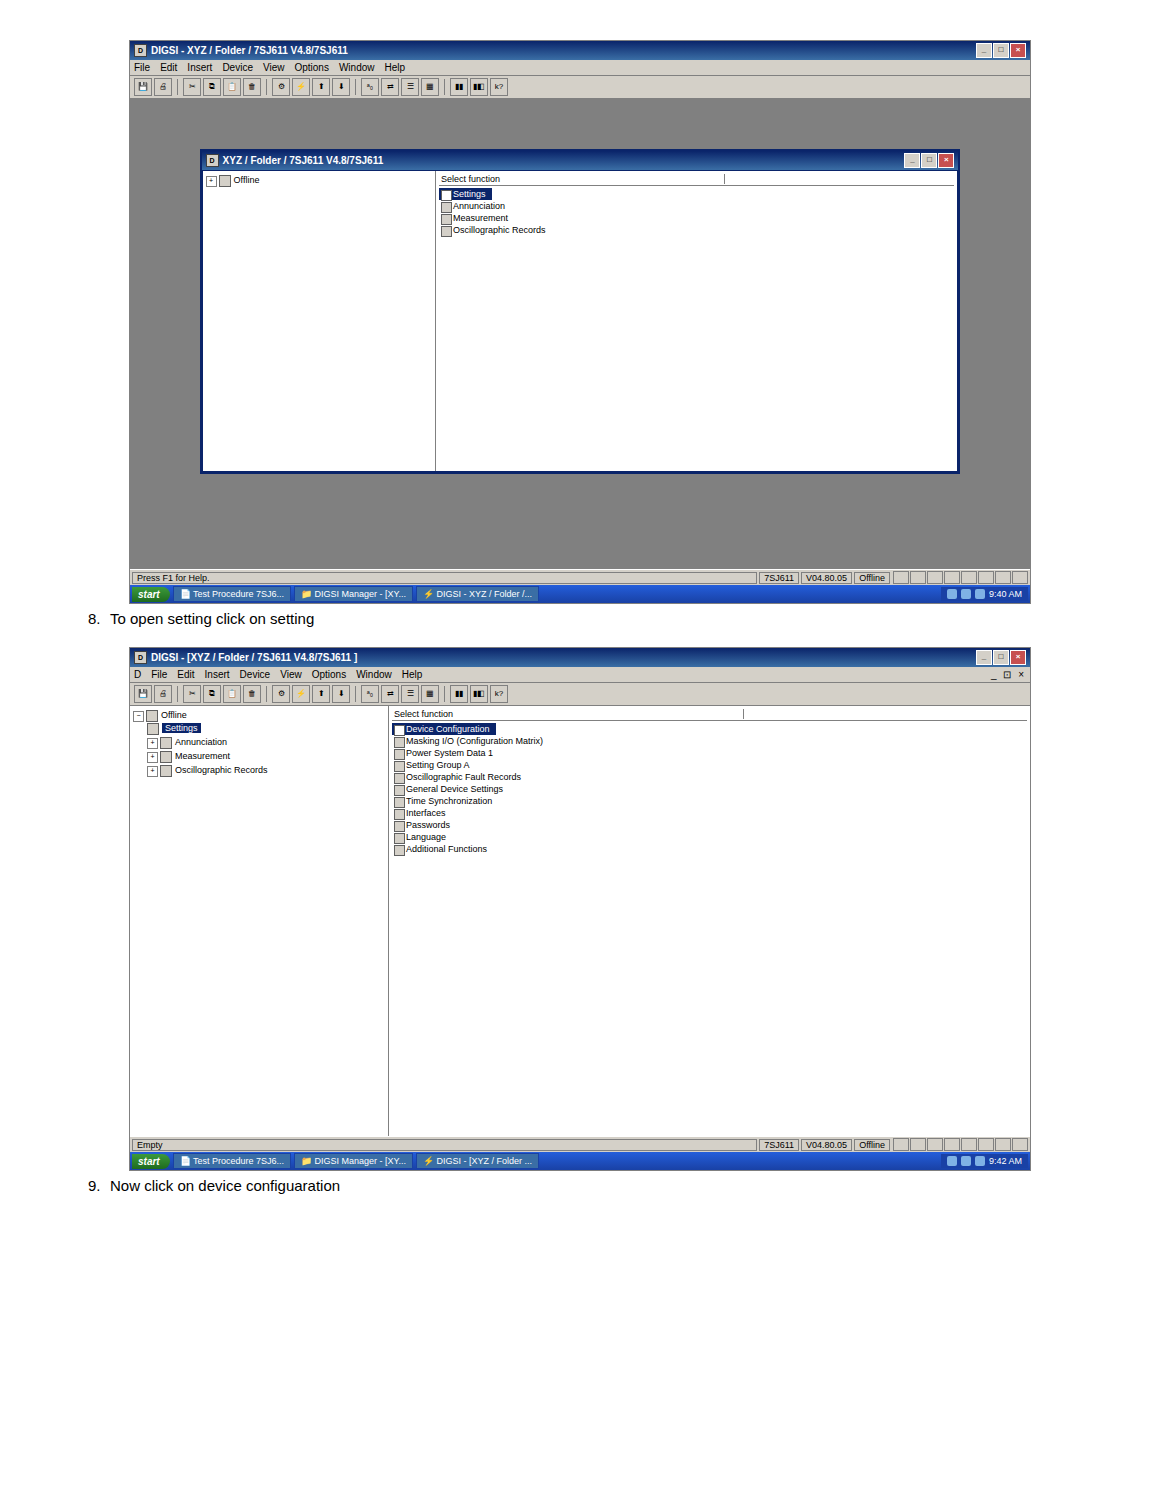D DIGSI - XYZ / Folder / 7SJ611 V4.8/7SJ611
_□×
File Edit Insert Device View Options Window Help
💾🖨 ✂⧉📋🗑 ⚙⚡⬆⬇ ᵃ₀⇄☰▦ ▮▮▮◧k?
D XYZ / Folder / 7SJ611 V4.8/7SJ611
_□×
+ Offline
Select function
Settings
Annunciation
Measurement
Oscillographic Records
Press F1 for Help. 7SJ611 V04.80.05 Offline
start 📄 Test Procedure 7SJ6... 📁 DIGSI Manager - [XY... ⚡ DIGSI - XYZ / Folder /... 9:40 AM
8. To open setting click on setting
D DIGSI - [XYZ / Folder / 7SJ611 V4.8/7SJ611 ]
_□×
D File Edit Insert Device View Options Window Help _ ⊡ ×
💾🖨 ✂⧉📋🗑 ⚙⚡⬆⬇ ᵃ₀⇄☰▦ ▮▮▮◧k?
− Offline
Settings
+ Annunciation
+ Measurement
+ Oscillographic Records
Select function
Device Configuration
Masking I/O (Configuration Matrix)
Power System Data 1
Setting Group A
Oscillographic Fault Records
General Device Settings
Time Synchronization
Interfaces
Passwords
Language
Additional Functions
Empty 7SJ611 V04.80.05 Offline
start 📄 Test Procedure 7SJ6... 📁 DIGSI Manager - [XY... ⚡ DIGSI - [XYZ / Folder ... 9:42 AM
9. Now click on device configuaration